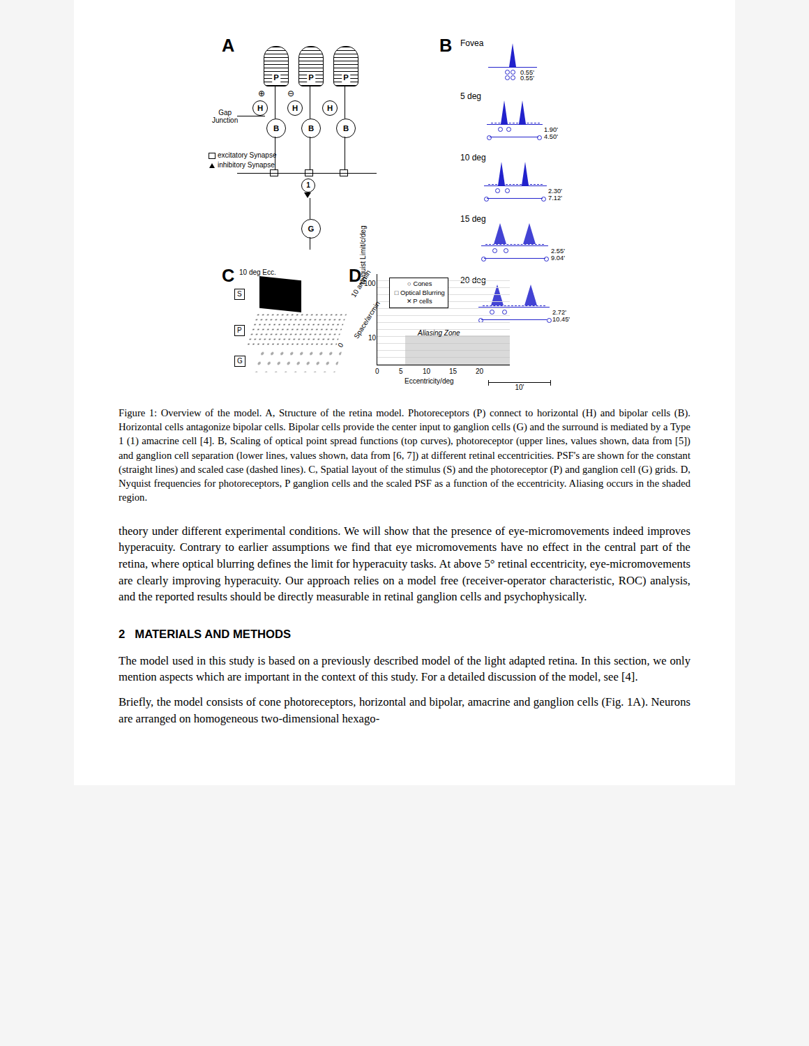A
P
P
P
⊕
⊖
H
H
H
Gap
Junction
B
B
B
1
G
excitatory Synapse
inhibitory Synapse
B
Fovea
0.55'
0.55'
5 deg
1.90'
4.50'
10 deg
2.30'
7.12'
15 deg
2.55'
9.04'
20 deg
2.72'
10.45'
10'
C
10 deg Ecc.
S
P
G
10 arcmin
Space/arcmin
0
D
Aliasing Zone
○Cones
□Optical Blurring
✕P cells
Nyquist Limit/c/deg
100
10
0
5
10
15
20
Eccentricity/deg
Figure 1: Overview of the model. A, Structure of the retina model. Photoreceptors (P) connect to horizontal (H) and bipolar cells (B). Horizontal cells antagonize bipolar cells. Bipolar cells provide the center input to ganglion cells (G) and the surround is mediated by a Type 1 (1) amacrine cell [4]. B, Scaling of optical point spread functions (top curves), photoreceptor (upper lines, values shown, data from [5]) and ganglion cell separation (lower lines, values shown, data from [6, 7]) at different retinal eccentricities. PSF's are shown for the constant (straight lines) and scaled case (dashed lines). C, Spatial layout of the stimulus (S) and the photoreceptor (P) and ganglion cell (G) grids. D, Nyquist frequencies for photoreceptors, P ganglion cells and the scaled PSF as a function of the eccentricity. Aliasing occurs in the shaded region.
theory under different experimental conditions. We will show that the presence of eye-micromovements indeed improves hyperacuity. Contrary to earlier assumptions we find that eye micromovements have no effect in the central part of the retina, where optical blurring defines the limit for hyperacuity tasks. At above 5° retinal eccentricity, eye-micromovements are clearly improving hyperacuity. Our approach relies on a model free (receiver-operator characteristic, ROC) analysis, and the reported results should be directly measurable in retinal ganglion cells and psychophysically.
2 MATERIALS AND METHODS
The model used in this study is based on a previously described model of the light adapted retina. In this section, we only mention aspects which are important in the context of this study. For a detailed discussion of the model, see [4].
Briefly, the model consists of cone photoreceptors, horizontal and bipolar, amacrine and ganglion cells (Fig. 1A). Neurons are arranged on homogeneous two-dimensional hexago-